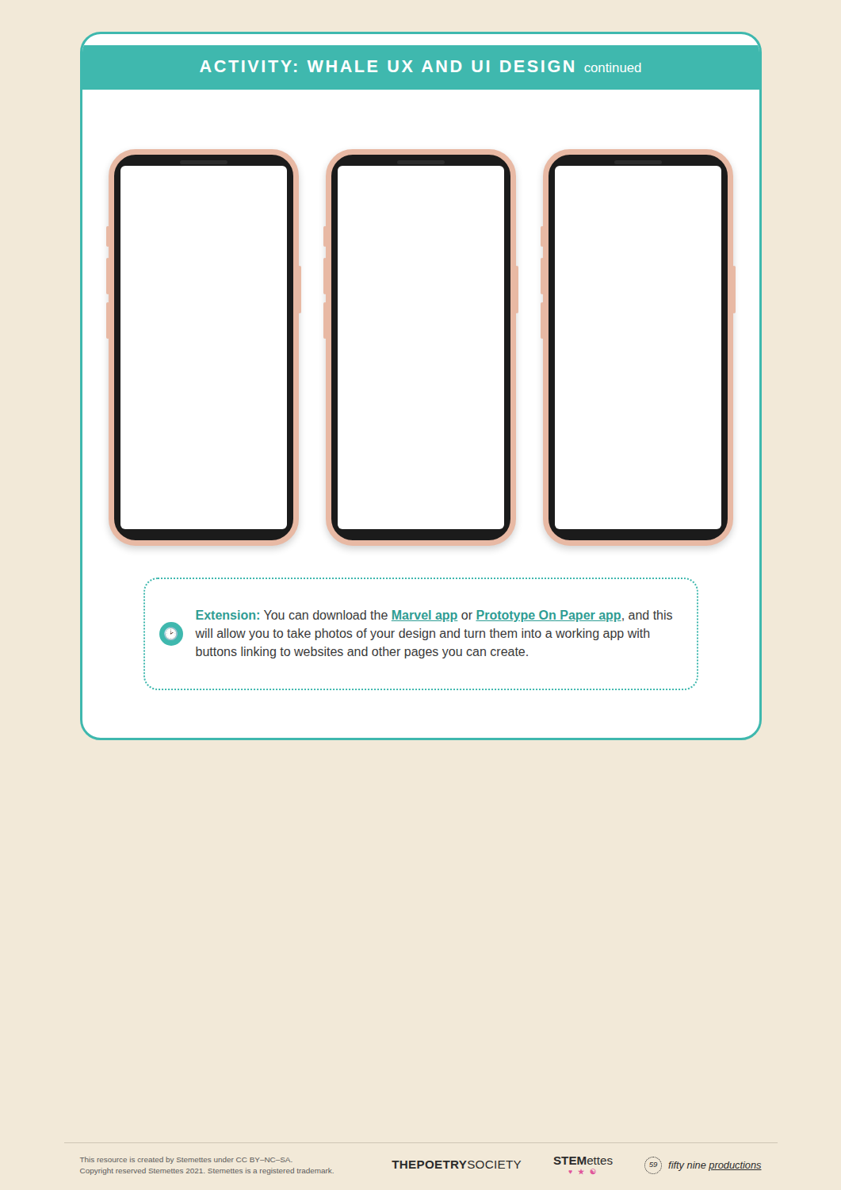Activity: Whale UX and UI Design continued
🕑
Extension: You can download the Marvel app or Prototype On Paper app, and this will allow you to take photos of your design and turn them into a working app with buttons linking to websites and other pages you can create.
This resource is created by Stemettes under CC BY–NC–SA.
Copyright reserved Stemettes 2021. Stemettes is a registered trademark.
THEPOETRY SOCIETY
STEMettes ♥ ★ ☯
59 fifty nine productions